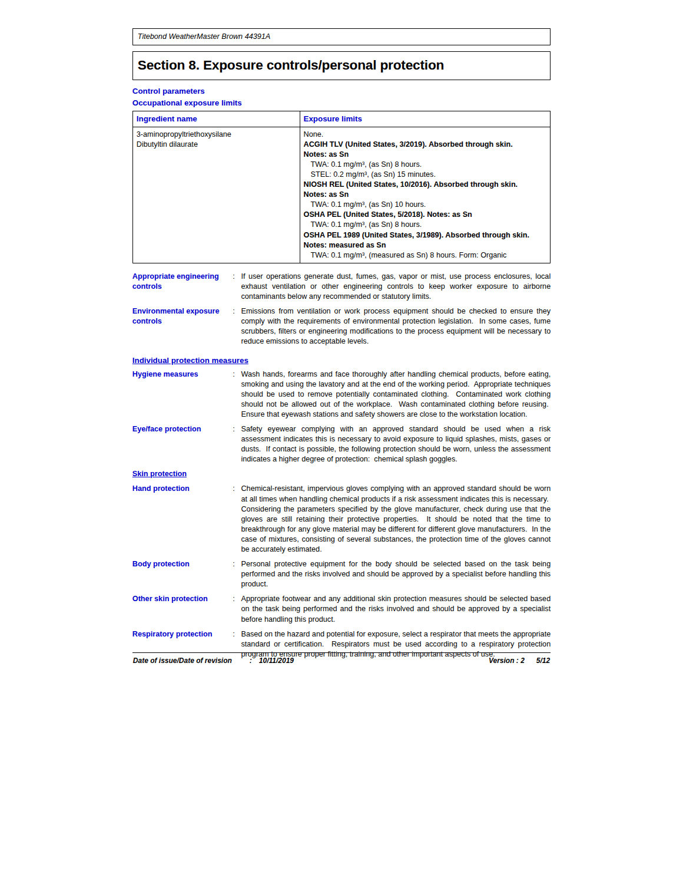Titebond WeatherMaster Brown 44391A
Section 8. Exposure controls/personal protection
Control parameters
Occupational exposure limits
| Ingredient name | Exposure limits |
| --- | --- |
| 3-aminopropyltriethoxysilane Dibutyltin dilaurate | None. ACGIH TLV (United States, 3/2019). Absorbed through skin. Notes: as Sn TWA: 0.1 mg/m³, (as Sn) 8 hours. STEL: 0.2 mg/m³, (as Sn) 15 minutes. NIOSH REL (United States, 10/2016). Absorbed through skin. Notes: as Sn TWA: 0.1 mg/m³, (as Sn) 10 hours. OSHA PEL (United States, 5/2018). Notes: as Sn TWA: 0.1 mg/m³, (as Sn) 8 hours. OSHA PEL 1989 (United States, 3/1989). Absorbed through skin. Notes: measured as Sn TWA: 0.1 mg/m³, (measured as Sn) 8 hours. Form: Organic |
| Appropriate engineering controls | : | If user operations generate dust, fumes, gas, vapor or mist, use process enclosures, local exhaust ventilation or other engineering controls to keep worker exposure to airborne contaminants below any recommended or statutory limits. |
| Environmental exposure controls | : | Emissions from ventilation or work process equipment should be checked to ensure they comply with the requirements of environmental protection legislation. In some cases, fume scrubbers, filters or engineering modifications to the process equipment will be necessary to reduce emissions to acceptable levels. |
Individual protection measures
| Hygiene measures | : | Wash hands, forearms and face thoroughly after handling chemical products, before eating, smoking and using the lavatory and at the end of the working period. Appropriate techniques should be used to remove potentially contaminated clothing. Contaminated work clothing should not be allowed out of the workplace. Wash contaminated clothing before reusing. Ensure that eyewash stations and safety showers are close to the workstation location. |
| Eye/face protection | : | Safety eyewear complying with an approved standard should be used when a risk assessment indicates this is necessary to avoid exposure to liquid splashes, mists, gases or dusts. If contact is possible, the following protection should be worn, unless the assessment indicates a higher degree of protection: chemical splash goggles. |
| Skin protection | | |
| Hand protection | : | Chemical-resistant, impervious gloves complying with an approved standard should be worn at all times when handling chemical products if a risk assessment indicates this is necessary. Considering the parameters specified by the glove manufacturer, check during use that the gloves are still retaining their protective properties. It should be noted that the time to breakthrough for any glove material may be different for different glove manufacturers. In the case of mixtures, consisting of several substances, the protection time of the gloves cannot be accurately estimated. |
| Body protection | : | Personal protective equipment for the body should be selected based on the task being performed and the risks involved and should be approved by a specialist before handling this product. |
| Other skin protection | : | Appropriate footwear and any additional skin protection measures should be selected based on the task being performed and the risks involved and should be approved by a specialist before handling this product. |
| Respiratory protection | : | Based on the hazard and potential for exposure, select a respirator that meets the appropriate standard or certification. Respirators must be used according to a respiratory protection program to ensure proper fitting, training, and other important aspects of use. |
| Date of issue/Date of revision : 10/11/2019 | | Version : 2 5/12 |